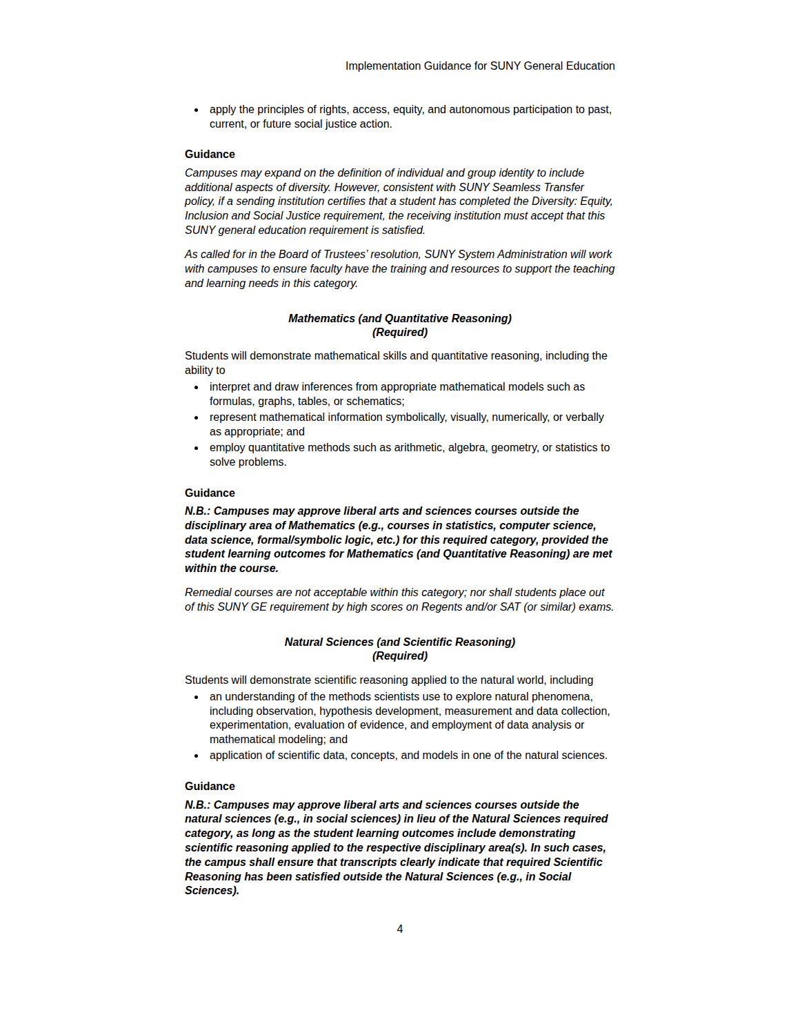Implementation Guidance for SUNY General Education
apply the principles of rights, access, equity, and autonomous participation to past, current, or future social justice action.
Guidance
Campuses may expand on the definition of individual and group identity to include additional aspects of diversity. However, consistent with SUNY Seamless Transfer policy, if a sending institution certifies that a student has completed the Diversity: Equity, Inclusion and Social Justice requirement, the receiving institution must accept that this SUNY general education requirement is satisfied.
As called for in the Board of Trustees’ resolution, SUNY System Administration will work with campuses to ensure faculty have the training and resources to support the teaching and learning needs in this category.
Mathematics (and Quantitative Reasoning)
(Required)
Students will demonstrate mathematical skills and quantitative reasoning, including the ability to
interpret and draw inferences from appropriate mathematical models such as formulas, graphs, tables, or schematics;
represent mathematical information symbolically, visually, numerically, or verbally as appropriate; and
employ quantitative methods such as arithmetic, algebra, geometry, or statistics to solve problems.
Guidance
N.B.: Campuses may approve liberal arts and sciences courses outside the disciplinary area of Mathematics (e.g., courses in statistics, computer science, data science, formal/symbolic logic, etc.) for this required category, provided the student learning outcomes for Mathematics (and Quantitative Reasoning) are met within the course.
Remedial courses are not acceptable within this category; nor shall students place out of this SUNY GE requirement by high scores on Regents and/or SAT (or similar) exams.
Natural Sciences (and Scientific Reasoning)
(Required)
Students will demonstrate scientific reasoning applied to the natural world, including
an understanding of the methods scientists use to explore natural phenomena, including observation, hypothesis development, measurement and data collection, experimentation, evaluation of evidence, and employment of data analysis or mathematical modeling; and
application of scientific data, concepts, and models in one of the natural sciences.
Guidance
N.B.: Campuses may approve liberal arts and sciences courses outside the natural sciences (e.g., in social sciences) in lieu of the Natural Sciences required category, as long as the student learning outcomes include demonstrating scientific reasoning applied to the respective disciplinary area(s). In such cases, the campus shall ensure that transcripts clearly indicate that required Scientific Reasoning has been satisfied outside the Natural Sciences (e.g., in Social Sciences).
4